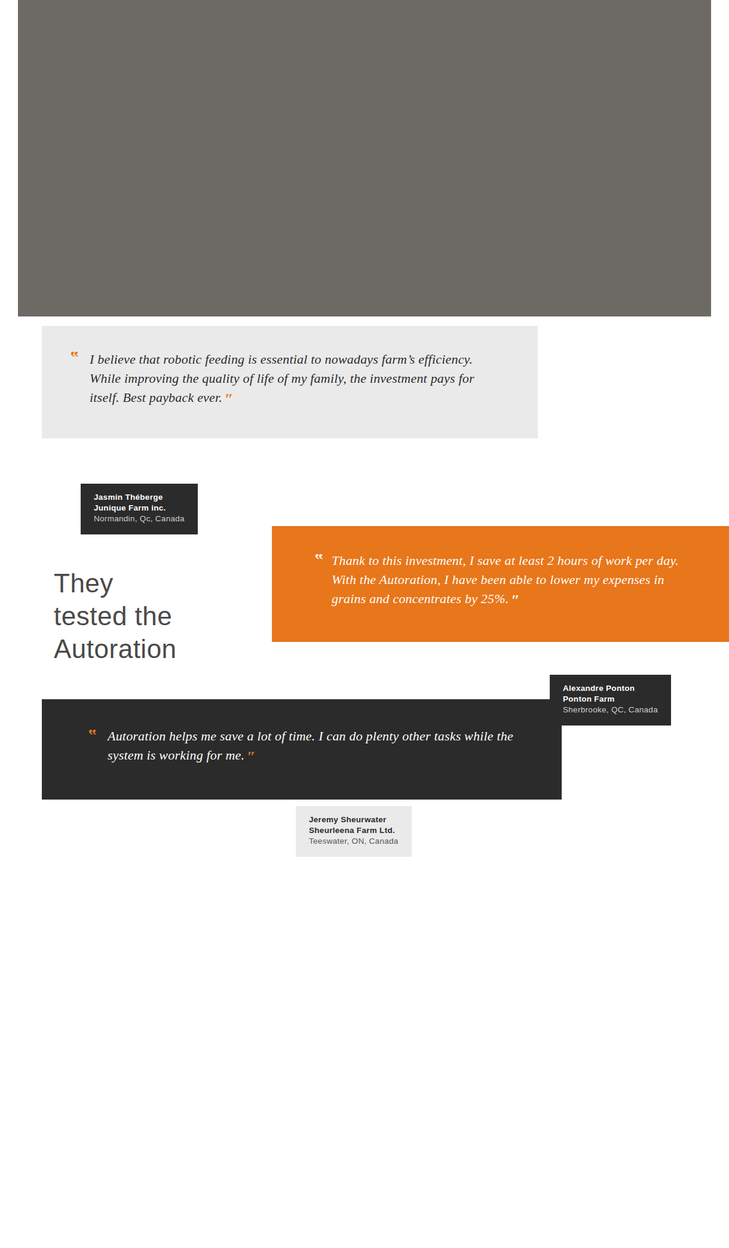‟
I believe that robotic feeding is essential to nowadays farm’s efficiency. While improving the quality of life of my family, the investment pays for itself. Best payback ever.″
Jasmin Théberge Junique Farm inc. Normandin, Qc, Canada
They
tested the
Autoration
‟
Thank to this investment, I save at least 2 hours of work per day. With the Autoration, I have been able to lower my expenses in grains and concentrates by 25%.″
Alexandre Ponton Ponton Farm Sherbrooke, QC, Canada
‟
Autoration helps me save a lot of time. I can do plenty other tasks while the system is working for me.″
Jeremy Sheurwater Sheurleena Farm Ltd. Teeswater, ON, Canada